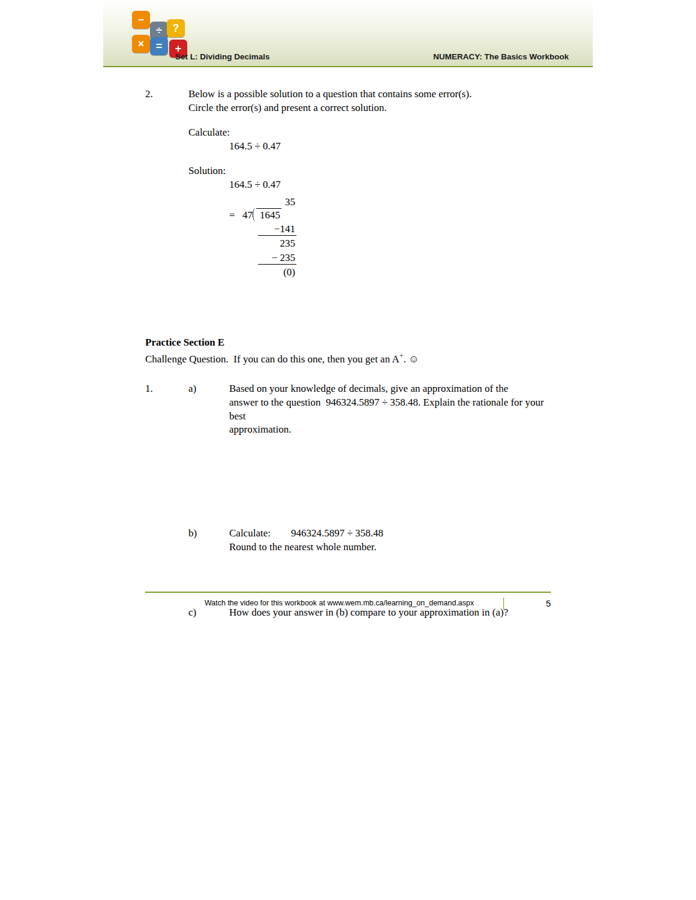−
÷
?
×
=
+
Set L: Dividing Decimals
NUMERACY: The Basics Workbook
2.
Below is a possible solution to a question that contains some error(s).
Circle the error(s) and present a correct solution.
Calculate:
164.5 ÷ 0.47
Solution:
164.5 ÷ 0.47
35
=
47
1645
−141
235
− 235
(0)
Practice Section E
Challenge Question. If you can do this one, then you get an A+. ☺
1.
a)
Based on your knowledge of decimals, give an approximation of the
answer to the question 946324.5897 ÷ 358.48. Explain the rationale for your best
approximation.
b)
Calculate: 946324.5897 ÷ 358.48
Round to the nearest whole number.
c)
How does your answer in (b) compare to your approximation in (a)?
Watch the video for this workbook at www.wem.mb.ca/learning_on_demand.aspx
5